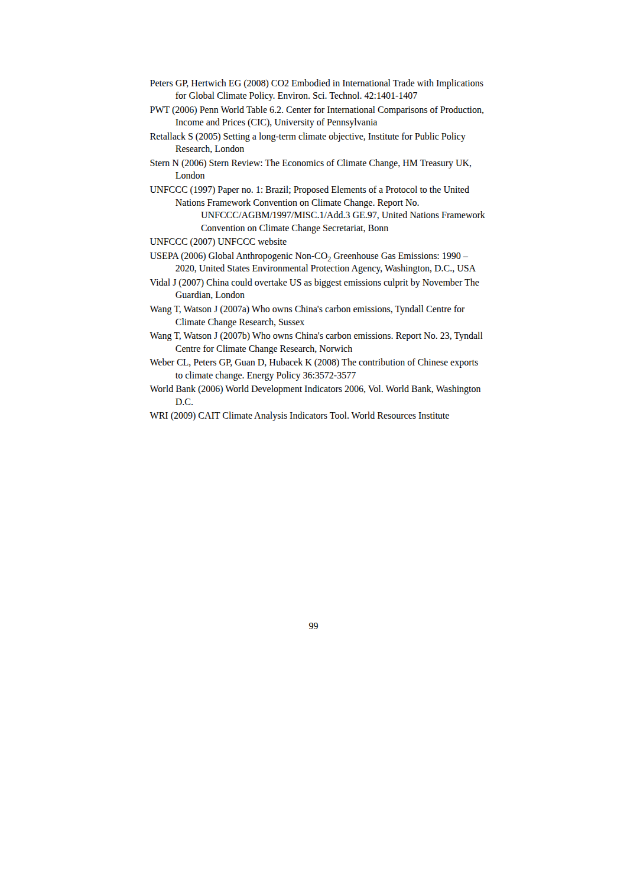Peters GP, Hertwich EG (2008) CO2 Embodied in International Trade with Implications for Global Climate Policy. Environ. Sci. Technol. 42:1401-1407
PWT (2006) Penn World Table 6.2. Center for International Comparisons of Production, Income and Prices (CIC), University of Pennsylvania
Retallack S (2005) Setting a long-term climate objective, Institute for Public Policy Research, London
Stern N (2006) Stern Review: The Economics of Climate Change, HM Treasury UK, London
UNFCCC (1997) Paper no. 1: Brazil; Proposed Elements of a Protocol to the United Nations Framework Convention on Climate Change. Report No. UNFCCC/AGBM/1997/MISC.1/Add.3 GE.97, United Nations Framework Convention on Climate Change Secretariat, Bonn
UNFCCC (2007) UNFCCC website
USEPA (2006) Global Anthropogenic Non-CO2 Greenhouse Gas Emissions: 1990 – 2020, United States Environmental Protection Agency, Washington, D.C., USA
Vidal J (2007) China could overtake US as biggest emissions culprit by November The Guardian, London
Wang T, Watson J (2007a) Who owns China's carbon emissions, Tyndall Centre for Climate Change Research, Sussex
Wang T, Watson J (2007b) Who owns China's carbon emissions. Report No. 23, Tyndall Centre for Climate Change Research, Norwich
Weber CL, Peters GP, Guan D, Hubacek K (2008) The contribution of Chinese exports to climate change. Energy Policy 36:3572-3577
World Bank (2006) World Development Indicators 2006, Vol. World Bank, Washington D.C.
WRI (2009) CAIT Climate Analysis Indicators Tool. World Resources Institute
99